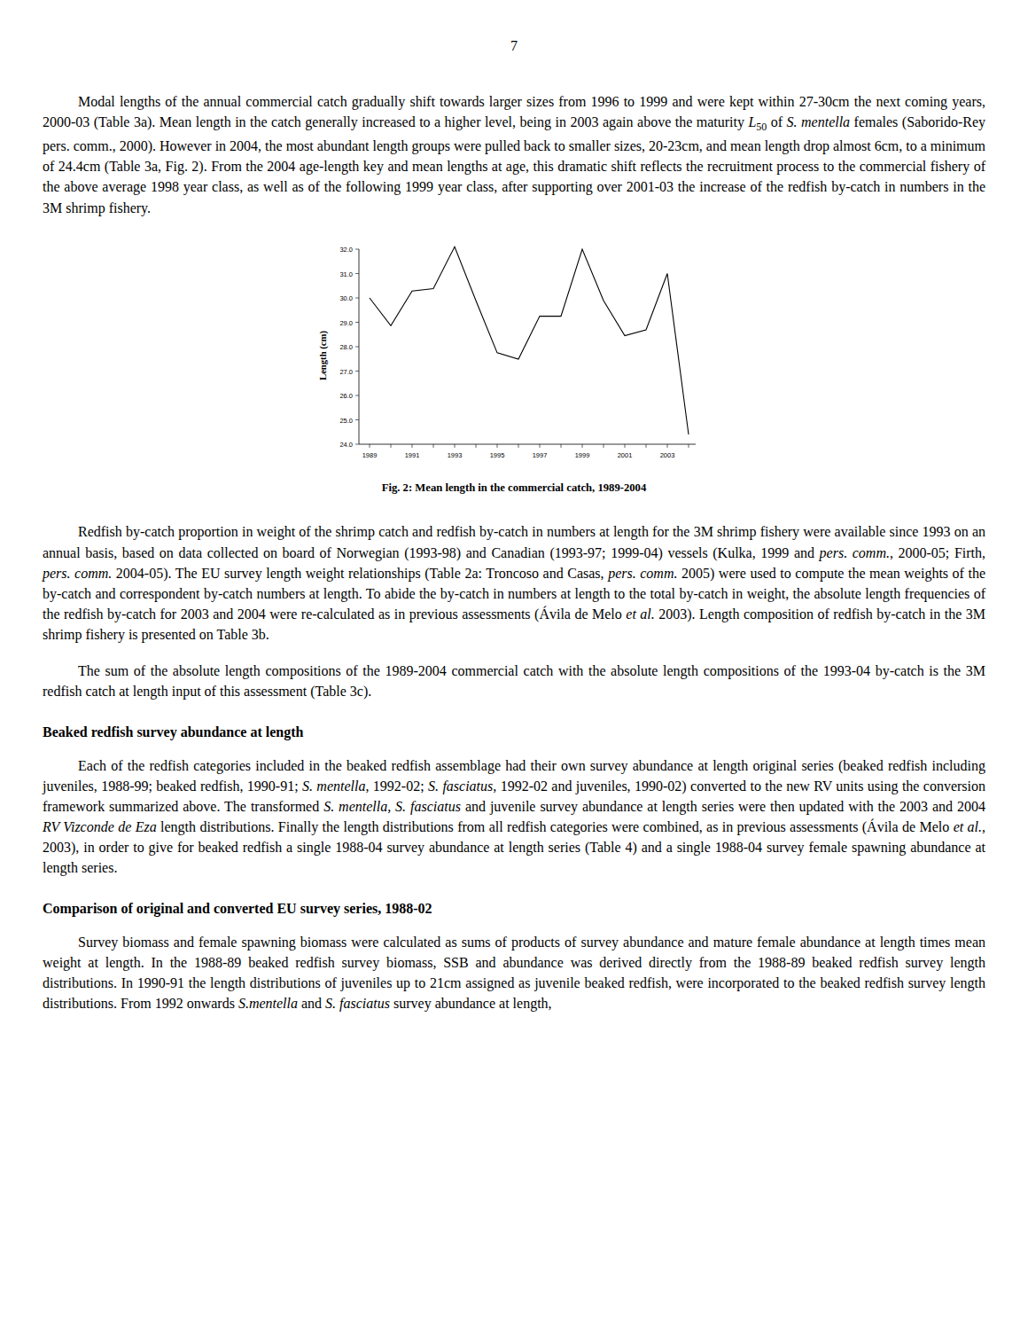7
Modal lengths of the annual commercial catch gradually shift towards larger sizes from 1996 to 1999 and were kept within 27-30cm the next coming years, 2000-03 (Table 3a). Mean length in the catch generally increased to a higher level, being in 2003 again above the maturity L50 of S. mentella females (Saborido-Rey pers. comm., 2000). However in 2004, the most abundant length groups were pulled back to smaller sizes, 20-23cm, and mean length drop almost 6cm, to a minimum of 24.4cm (Table 3a, Fig. 2). From the 2004 age-length key and mean lengths at age, this dramatic shift reflects the recruitment process to the commercial fishery of the above average 1998 year class, as well as of the following 1999 year class, after supporting over 2001-03 the increase of the redfish by-catch in numbers in the 3M shrimp fishery.
Length (cm) 24.0 25.0 26.0 27.0 28.0 29.0 30.0 31.0 32.0 1989 1991 1993 1995 1997 1999 2001 2003
Fig. 2: Mean length in the commercial catch, 1989-2004
Redfish by-catch proportion in weight of the shrimp catch and redfish by-catch in numbers at length for the 3M shrimp fishery were available since 1993 on an annual basis, based on data collected on board of Norwegian (1993-98) and Canadian (1993-97; 1999-04) vessels (Kulka, 1999 and pers. comm., 2000-05; Firth, pers. comm. 2004-05). The EU survey length weight relationships (Table 2a: Troncoso and Casas, pers. comm. 2005) were used to compute the mean weights of the by-catch and correspondent by-catch numbers at length. To abide the by-catch in numbers at length to the total by-catch in weight, the absolute length frequencies of the redfish by-catch for 2003 and 2004 were re-calculated as in previous assessments (Ávila de Melo et al. 2003). Length composition of redfish by-catch in the 3M shrimp fishery is presented on Table 3b.
The sum of the absolute length compositions of the 1989-2004 commercial catch with the absolute length compositions of the 1993-04 by-catch is the 3M redfish catch at length input of this assessment (Table 3c).
Beaked redfish survey abundance at length
Each of the redfish categories included in the beaked redfish assemblage had their own survey abundance at length original series (beaked redfish including juveniles, 1988-99; beaked redfish, 1990-91; S. mentella, 1992-02; S. fasciatus, 1992-02 and juveniles, 1990-02) converted to the new RV units using the conversion framework summarized above. The transformed S. mentella, S. fasciatus and juvenile survey abundance at length series were then updated with the 2003 and 2004 RV Vizconde de Eza length distributions. Finally the length distributions from all redfish categories were combined, as in previous assessments (Ávila de Melo et al., 2003), in order to give for beaked redfish a single 1988-04 survey abundance at length series (Table 4) and a single 1988-04 survey female spawning abundance at length series.
Comparison of original and converted EU survey series, 1988-02
Survey biomass and female spawning biomass were calculated as sums of products of survey abundance and mature female abundance at length times mean weight at length. In the 1988-89 beaked redfish survey biomass, SSB and abundance was derived directly from the 1988-89 beaked redfish survey length distributions. In 1990-91 the length distributions of juveniles up to 21cm assigned as juvenile beaked redfish, were incorporated to the beaked redfish survey length distributions. From 1992 onwards S.mentella and S. fasciatus survey abundance at length,